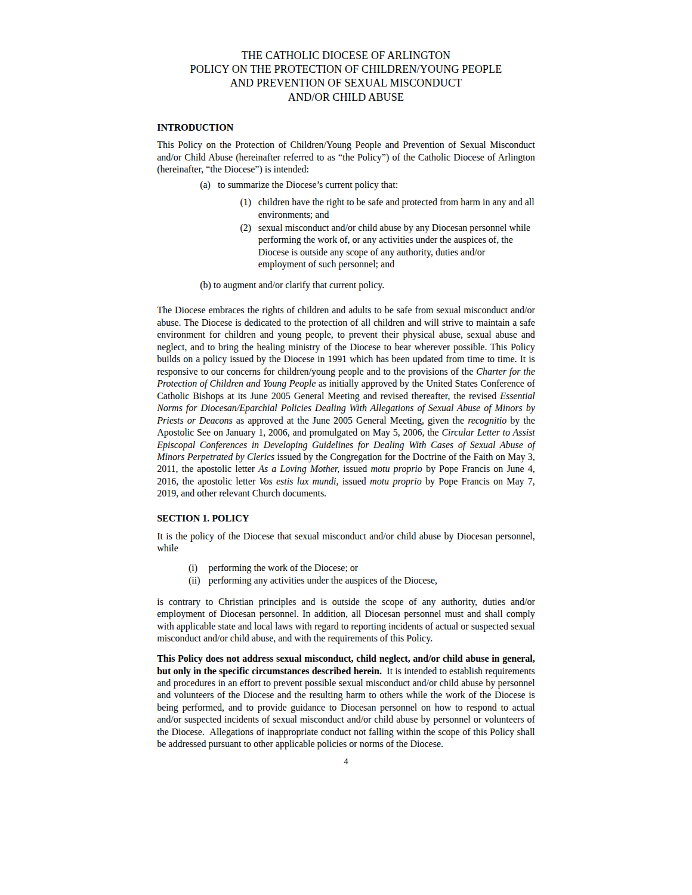THE CATHOLIC DIOCESE OF ARLINGTON
POLICY ON THE PROTECTION OF CHILDREN/YOUNG PEOPLE
AND PREVENTION OF SEXUAL MISCONDUCT
AND/OR CHILD ABUSE
INTRODUCTION
This Policy on the Protection of Children/Young People and Prevention of Sexual Misconduct and/or Child Abuse (hereinafter referred to as “the Policy”) of the Catholic Diocese of Arlington (hereinafter, “the Diocese”) is intended:
(a) to summarize the Diocese’s current policy that:
(1) children have the right to be safe and protected from harm in any and all environments; and
(2) sexual misconduct and/or child abuse by any Diocesan personnel while performing the work of, or any activities under the auspices of, the Diocese is outside any scope of any authority, duties and/or employment of such personnel; and
(b) to augment and/or clarify that current policy.
The Diocese embraces the rights of children and adults to be safe from sexual misconduct and/or abuse. The Diocese is dedicated to the protection of all children and will strive to maintain a safe environment for children and young people, to prevent their physical abuse, sexual abuse and neglect, and to bring the healing ministry of the Diocese to bear wherever possible. This Policy builds on a policy issued by the Diocese in 1991 which has been updated from time to time. It is responsive to our concerns for children/young people and to the provisions of the Charter for the Protection of Children and Young People as initially approved by the United States Conference of Catholic Bishops at its June 2005 General Meeting and revised thereafter, the revised Essential Norms for Diocesan/Eparchial Policies Dealing With Allegations of Sexual Abuse of Minors by Priests or Deacons as approved at the June 2005 General Meeting, given the recognitio by the Apostolic See on January 1, 2006, and promulgated on May 5, 2006, the Circular Letter to Assist Episcopal Conferences in Developing Guidelines for Dealing With Cases of Sexual Abuse of Minors Perpetrated by Clerics issued by the Congregation for the Doctrine of the Faith on May 3, 2011, the apostolic letter As a Loving Mother, issued motu proprio by Pope Francis on June 4, 2016, the apostolic letter Vos estis lux mundi, issued motu proprio by Pope Francis on May 7, 2019, and other relevant Church documents.
SECTION 1. POLICY
It is the policy of the Diocese that sexual misconduct and/or child abuse by Diocesan personnel, while
(i) performing the work of the Diocese; or
(ii) performing any activities under the auspices of the Diocese,
is contrary to Christian principles and is outside the scope of any authority, duties and/or employment of Diocesan personnel. In addition, all Diocesan personnel must and shall comply with applicable state and local laws with regard to reporting incidents of actual or suspected sexual misconduct and/or child abuse, and with the requirements of this Policy.
This Policy does not address sexual misconduct, child neglect, and/or child abuse in general, but only in the specific circumstances described herein. It is intended to establish requirements and procedures in an effort to prevent possible sexual misconduct and/or child abuse by personnel and volunteers of the Diocese and the resulting harm to others while the work of the Diocese is being performed, and to provide guidance to Diocesan personnel on how to respond to actual and/or suspected incidents of sexual misconduct and/or child abuse by personnel or volunteers of the Diocese. Allegations of inappropriate conduct not falling within the scope of this Policy shall be addressed pursuant to other applicable policies or norms of the Diocese.
4